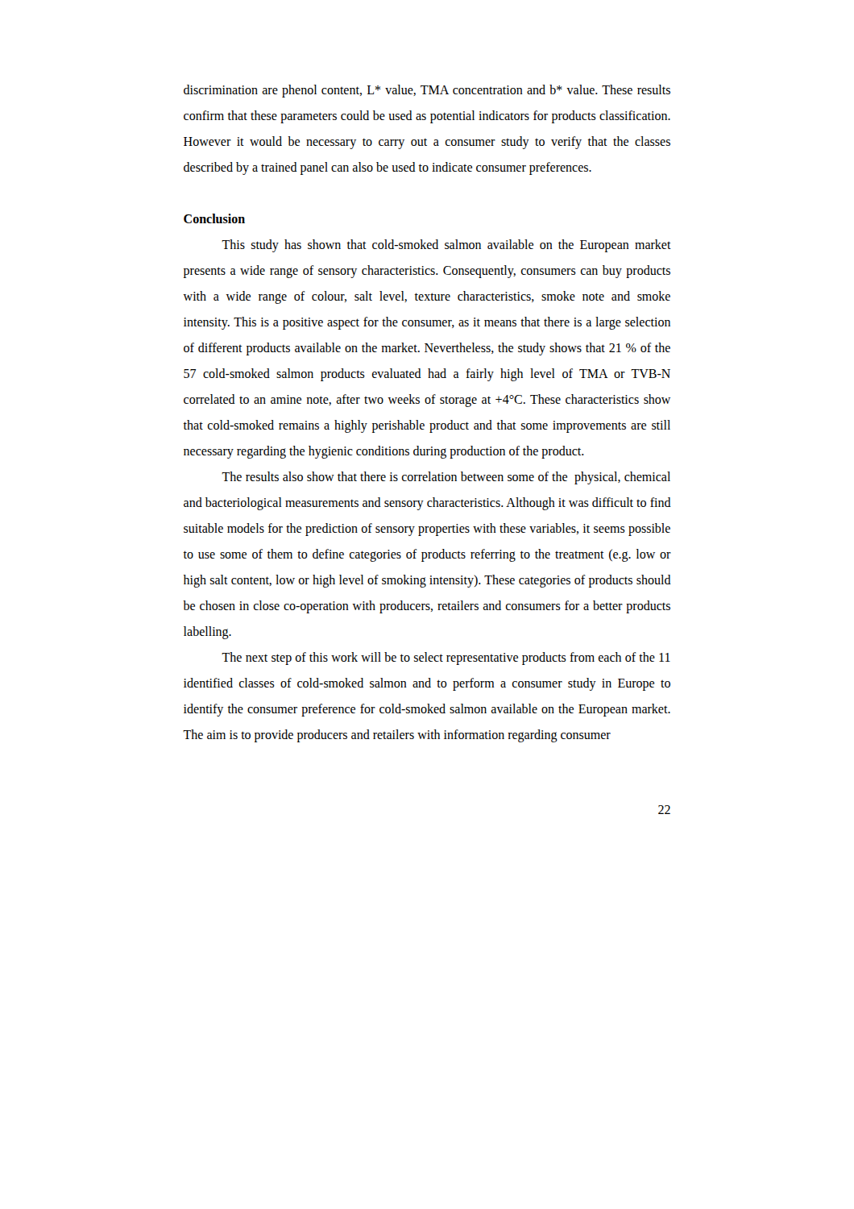discrimination are phenol content, L* value, TMA concentration and b* value. These results confirm that these parameters could be used as potential indicators for products classification. However it would be necessary to carry out a consumer study to verify that the classes described by a trained panel can also be used to indicate consumer preferences.
Conclusion
This study has shown that cold-smoked salmon available on the European market presents a wide range of sensory characteristics. Consequently, consumers can buy products with a wide range of colour, salt level, texture characteristics, smoke note and smoke intensity. This is a positive aspect for the consumer, as it means that there is a large selection of different products available on the market. Nevertheless, the study shows that 21 % of the 57 cold-smoked salmon products evaluated had a fairly high level of TMA or TVB-N correlated to an amine note, after two weeks of storage at +4°C. These characteristics show that cold-smoked remains a highly perishable product and that some improvements are still necessary regarding the hygienic conditions during production of the product.
The results also show that there is correlation between some of the physical, chemical and bacteriological measurements and sensory characteristics. Although it was difficult to find suitable models for the prediction of sensory properties with these variables, it seems possible to use some of them to define categories of products referring to the treatment (e.g. low or high salt content, low or high level of smoking intensity). These categories of products should be chosen in close co-operation with producers, retailers and consumers for a better products labelling.
The next step of this work will be to select representative products from each of the 11 identified classes of cold-smoked salmon and to perform a consumer study in Europe to identify the consumer preference for cold-smoked salmon available on the European market. The aim is to provide producers and retailers with information regarding consumer
22